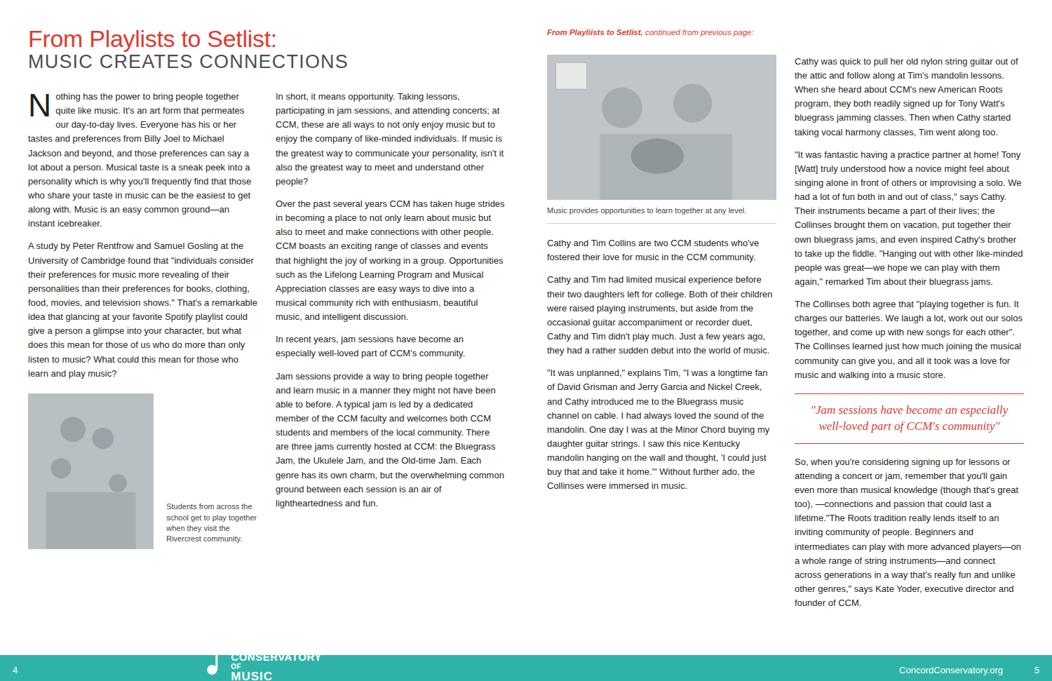From Playlists to Setlist: Music Creates Connections
Nothing has the power to bring people together quite like music. It's an art form that permeates our day-to-day lives. Everyone has his or her tastes and preferences from Billy Joel to Michael Jackson and beyond, and those preferences can say a lot about a person. Musical taste is a sneak peek into a personality which is why you'll frequently find that those who share your taste in music can be the easiest to get along with. Music is an easy common ground—an instant icebreaker.
A study by Peter Rentfrow and Samuel Gosling at the University of Cambridge found that "individuals consider their preferences for music more revealing of their personalities than their preferences for books, clothing, food, movies, and television shows." That's a remarkable idea that glancing at your favorite Spotify playlist could give a person a glimpse into your character, but what does this mean for those of us who do more than only listen to music? What could this mean for those who learn and play music?
Students from across the school get to play together when they visit the Rivercrest community.
In short, it means opportunity. Taking lessons, participating in jam sessions, and attending concerts; at CCM, these are all ways to not only enjoy music but to enjoy the company of like-minded individuals. If music is the greatest way to communicate your personality, isn't it also the greatest way to meet and understand other people?
Over the past several years CCM has taken huge strides in becoming a place to not only learn about music but also to meet and make connections with other people. CCM boasts an exciting range of classes and events that highlight the joy of working in a group. Opportunities such as the Lifelong Learning Program and Musical Appreciation classes are easy ways to dive into a musical community rich with enthusiasm, beautiful music, and intelligent discussion.
In recent years, jam sessions have become an especially well-loved part of CCM's community.
Jam sessions provide a way to bring people together and learn music in a manner they might not have been able to before. A typical jam is led by a dedicated member of the CCM faculty and welcomes both CCM students and members of the local community. There are three jams currently hosted at CCM: the Bluegrass Jam, the Ukulele Jam, and the Old-time Jam. Each genre has its own charm, but the overwhelming common ground between each session is an air of lightheartedness and fun.
4
Concord Conservatory of Music
From Playliists to Setlist, continued from previous page:
Music provides opportunities to learn together at any level.
Cathy and Tim Collins are two CCM students who've fostered their love for music in the CCM community.
Cathy and Tim had limited musical experience before their two daughters left for college. Both of their children were raised playing instruments, but aside from the occasional guitar accompaniment or recorder duet, Cathy and Tim didn't play much. Just a few years ago, they had a rather sudden debut into the world of music.
"It was unplanned," explains Tim, "I was a longtime fan of David Grisman and Jerry Garcia and Nickel Creek, and Cathy introduced me to the Bluegrass music channel on cable. I had always loved the sound of the mandolin. One day I was at the Minor Chord buying my daughter guitar strings. I saw this nice Kentucky mandolin hanging on the wall and thought, 'I could just buy that and take it home.'" Without further ado, the Collinses were immersed in music.
Cathy was quick to pull her old nylon string guitar out of the attic and follow along at Tim's mandolin lessons. When she heard about CCM's new American Roots program, they both readily signed up for Tony Watt's bluegrass jamming classes. Then when Cathy started taking vocal harmony classes, Tim went along too.
"It was fantastic having a practice partner at home! Tony [Watt] truly understood how a novice might feel about singing alone in front of others or improvising a solo. We had a lot of fun both in and out of class," says Cathy. Their instruments became a part of their lives; the Collinses brought them on vacation, put together their own bluegrass jams, and even inspired Cathy's brother to take up the fiddle. "Hanging out with other like-minded people was great—we hope we can play with them again," remarked Tim about their bluegrass jams.
The Collinses both agree that "playing together is fun. It charges our batteries. We laugh a lot, work out our solos together, and come up with new songs for each other". The Collinses learned just how much joining the musical community can give you, and all it took was a love for music and walking into a music store.
"Jam sessions have become an especially well-loved part of CCM's community"
So, when you're considering signing up for lessons or attending a concert or jam, remember that you'll gain even more than musical knowledge (though that's great too), —connections and passion that could last a lifetime."The Roots tradition really lends itself to an inviting community of people. Beginners and intermediates can play with more advanced players—on a whole range of string instruments—and connect across generations in a way that's really fun and unlike other genres," says Kate Yoder, executive director and founder of CCM.
ConcordConservatory.org
5